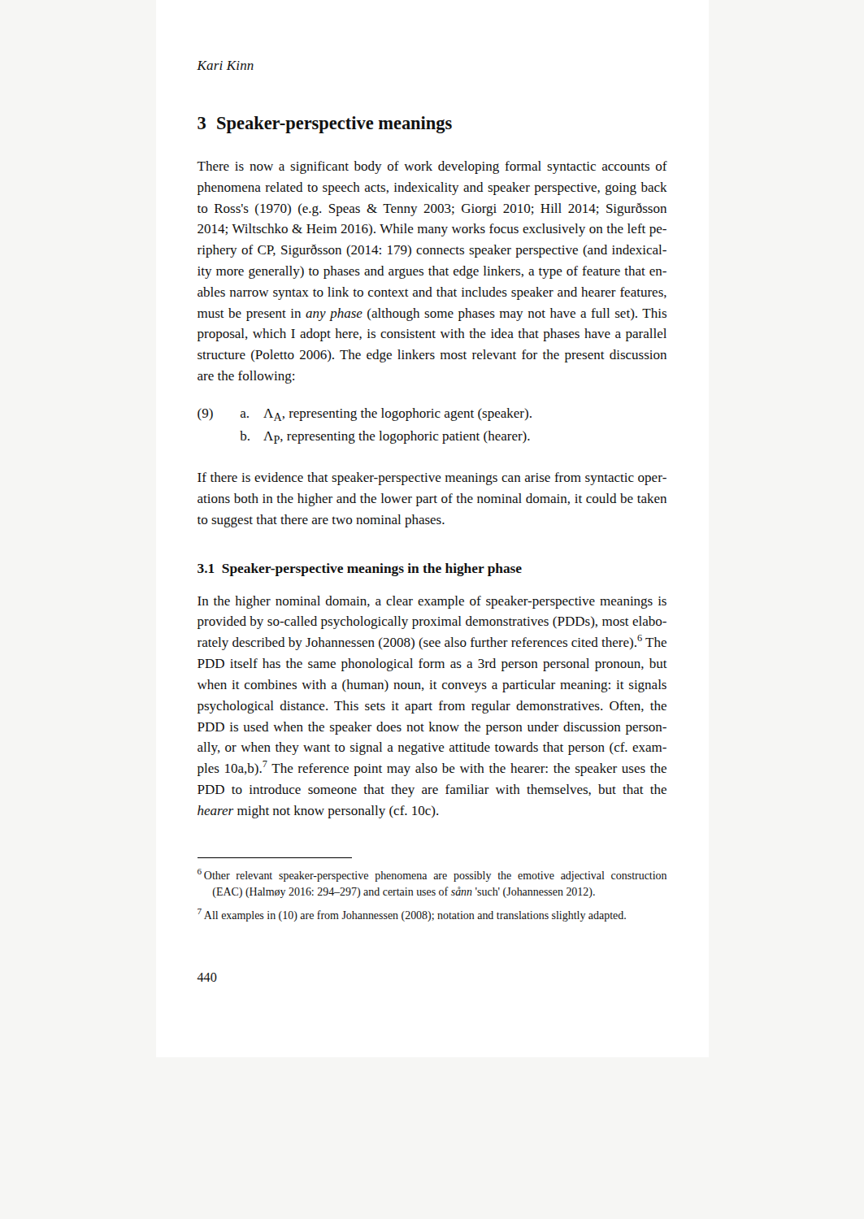Kari Kinn
3 Speaker-perspective meanings
There is now a significant body of work developing formal syntactic accounts of phenomena related to speech acts, indexicality and speaker perspective, going back to Ross's (1970) (e.g. Speas & Tenny 2003; Giorgi 2010; Hill 2014; Sigurðsson 2014; Wiltschko & Heim 2016). While many works focus exclusively on the left periphery of CP, Sigurðsson (2014: 179) connects speaker perspective (and indexicality more generally) to phases and argues that edge linkers, a type of feature that enables narrow syntax to link to context and that includes speaker and hearer features, must be present in any phase (although some phases may not have a full set). This proposal, which I adopt here, is consistent with the idea that phases have a parallel structure (Poletto 2006). The edge linkers most relevant for the present discussion are the following:
(9)
a. ΛA, representing the logophoric agent (speaker).
b. ΛP, representing the logophoric patient (hearer).
If there is evidence that speaker-perspective meanings can arise from syntactic operations both in the higher and the lower part of the nominal domain, it could be taken to suggest that there are two nominal phases.
3.1 Speaker-perspective meanings in the higher phase
In the higher nominal domain, a clear example of speaker-perspective meanings is provided by so-called psychologically proximal demonstratives (PDDs), most elaborately described by Johannessen (2008) (see also further references cited there).6 The PDD itself has the same phonological form as a 3rd person personal pronoun, but when it combines with a (human) noun, it conveys a particular meaning: it signals psychological distance. This sets it apart from regular demonstratives. Often, the PDD is used when the speaker does not know the person under discussion personally, or when they want to signal a negative attitude towards that person (cf. examples 10a,b).7 The reference point may also be with the hearer: the speaker uses the PDD to introduce someone that they are familiar with themselves, but that the hearer might not know personally (cf. 10c).
6 Other relevant speaker-perspective phenomena are possibly the emotive adjectival construction (EAC) (Halmøy 2016: 294–297) and certain uses of sånn 'such' (Johannessen 2012).
7 All examples in (10) are from Johannessen (2008); notation and translations slightly adapted.
440